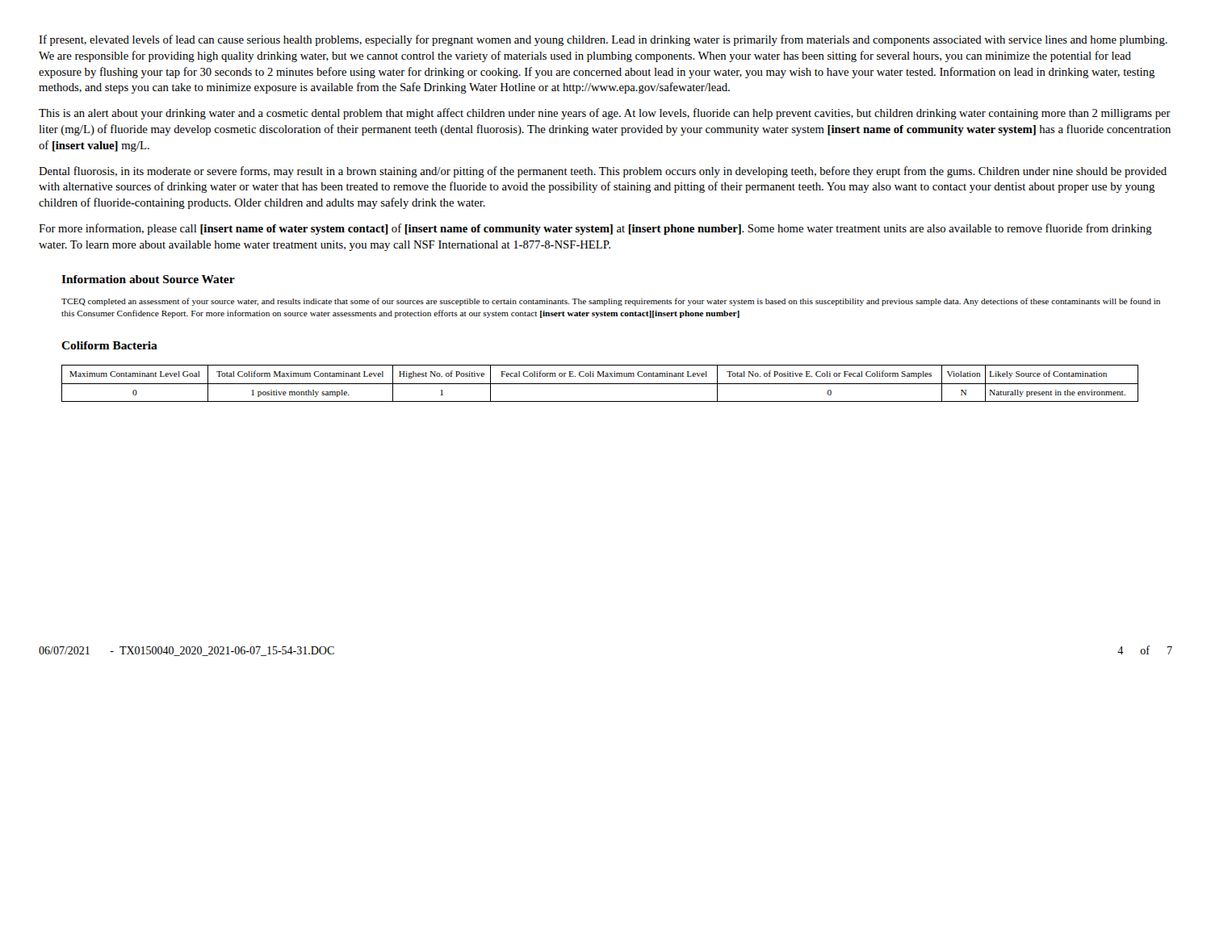If present, elevated levels of lead can cause serious health problems, especially for pregnant women and young children. Lead in drinking water is primarily from materials and components associated with service lines and home plumbing. We are responsible for providing high quality drinking water, but we cannot control the variety of materials used in plumbing components. When your water has been sitting for several hours, you can minimize the potential for lead exposure by flushing your tap for 30 seconds to 2 minutes before using water for drinking or cooking. If you are concerned about lead in your water, you may wish to have your water tested. Information on lead in drinking water, testing methods, and steps you can take to minimize exposure is available from the Safe Drinking Water Hotline or at http://www.epa.gov/safewater/lead.
This is an alert about your drinking water and a cosmetic dental problem that might affect children under nine years of age. At low levels, fluoride can help prevent cavities, but children drinking water containing more than 2 milligrams per liter (mg/L) of fluoride may develop cosmetic discoloration of their permanent teeth (dental fluorosis). The drinking water provided by your community water system [insert name of community water system] has a fluoride concentration of [insert value] mg/L.
Dental fluorosis, in its moderate or severe forms, may result in a brown staining and/or pitting of the permanent teeth. This problem occurs only in developing teeth, before they erupt from the gums. Children under nine should be provided with alternative sources of drinking water or water that has been treated to remove the fluoride to avoid the possibility of staining and pitting of their permanent teeth. You may also want to contact your dentist about proper use by young children of fluoride-containing products. Older children and adults may safely drink the water.
For more information, please call [insert name of water system contact] of [insert name of community water system] at [insert phone number]. Some home water treatment units are also available to remove fluoride from drinking water. To learn more about available home water treatment units, you may call NSF International at 1-877-8-NSF-HELP.
Information about Source Water
TCEQ completed an assessment of your source water, and results indicate that some of our sources are susceptible to certain contaminants. The sampling requirements for your water system is based on this susceptibility and previous sample data. Any detections of these contaminants will be found in this Consumer Confidence Report. For more information on source water assessments and protection efforts at our system contact [insert water system contact][insert phone number]
Coliform Bacteria
| Maximum Contaminant Level Goal | Total Coliform Maximum Contaminant Level | Highest No. of Positive | Fecal Coliform or E. Coli Maximum Contaminant Level | Total No. of Positive E. Coli or Fecal Coliform Samples | Violation | Likely Source of Contamination |
| --- | --- | --- | --- | --- | --- | --- |
| 0 | 1 positive monthly sample. | 1 | | 0 | N | Naturally present in the environment. |
06/07/2021 - TX0150040_2020_2021-06-07_15-54-31.DOC
4 of 7